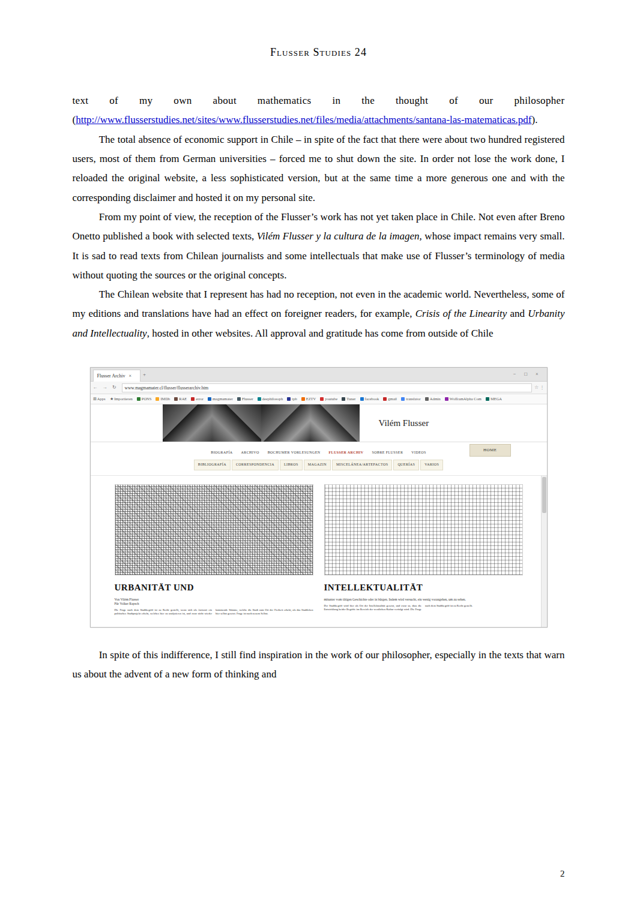Flusser Studies 24
text of my own about mathematics in the thought of our philosopher
(http://www.flusserstudies.net/sites/www.flusserstudies.net/files/media/attachments/santana-las-matematicas.pdf).
The total absence of economic support in Chile – in spite of the fact that there were about two hundred registered users, most of them from German universities – forced me to shut down the site. In order not lose the work done, I reloaded the original website, a less sophisticated version, but at the same time a more generous one and with the corresponding disclaimer and hosted it on my personal site.
From my point of view, the reception of the Flusser’s work has not yet taken place in Chile. Not even after Breno Onetto published a book with selected texts, Vilém Flusser y la cultura de la imagen, whose impact remains very small. It is sad to read texts from Chilean journalists and some intellectuals that make use of Flusser’s terminology of media without quoting the sources or the original concepts.
The Chilean website that I represent has had no reception, not even in the academic world. Nevertheless, some of my editions and translations have had an effect on foreigner readers, for example, Crisis of the Linearity and Urbanity and Intellectuality, hosted in other websites. All approval and gratitude has come from outside of Chile
Flusser Archiv ×
+
− □ ×
← → ↻
www.magmamater.cl/flusser/flusserarchiv.htm
☆ ⋮
⊞ Apps ★ Importieren PONS IMDb RAE error magmamater Flusser deephilosoph tpb EZTV youtube Tuner facebook gmail translator Admin WolframAlpha Com MEGA
Vilém Flusser
HOME
BIOGRAFÍA ARCHIVO BOCHUMER VORLESUNGEN FLUSSER ARCHIV SOBRE FLUSSER VIDEOS
BIBLIOGRAFÍA CORRESPONDENCIA LIBROS MAGAZIN MISCELÁNEA/ARTEFACTOS QUERÍAS VARIOS
URBANITÄT UND
Von Vilém Flusser
Für Volker Rapsch
Die Frage nach dem Stadtbegriff ist zu Recht gestellt, wenn sich als Antwort ein politisches Stadtprojekt erhebt, welches hier zu analysieren ist, und zwar nicht wieder kommende Stimme, welche die Stadt zum Ort der Freiheit erhebt, als das Stadtleben hier selbst gesetzt. Frage ist nach neuem Selbst.
INTELLEKTUALITÄT
mitunter vom tätigen Geschichte oder in bürgen. Indem wird versucht, ein wenig vorangehen, um zu sehen.
Der Stadtbegriff wird hier als Ort der Intellektualität gesetzt, und zwar so, dass die Entwicklung beider Begriffe im Bereich der westlichen Kultur verfolgt wird. Die Frage nach dem Stadtbegriff ist zu Recht gestellt.
In spite of this indifference, I still find inspiration in the work of our philosopher, especially in the texts that warn us about the advent of a new form of thinking and
2